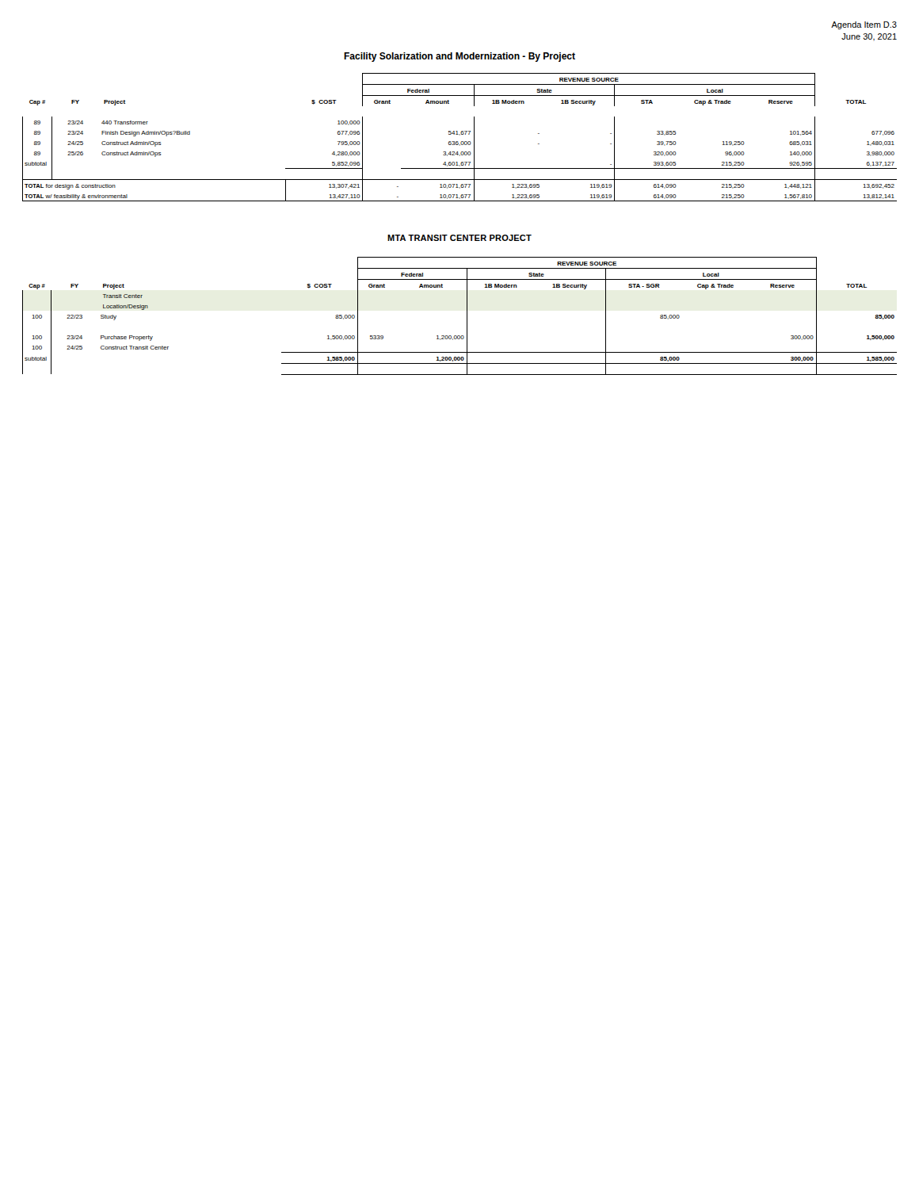Agenda Item D.3
June 30, 2021
Facility Solarization and Modernization - By Project
| | REVENUE SOURCE | |
| | Federal | State | Local | |
| Cap # | FY | Project | $ COST | Grant | Amount | 1B Modern | 1B Security | STA | Cap & Trade | Reserve | TOTAL |
| 89 | 23/24 | 440 Transformer | 100,000 | | | | | | | | |
| 89 | 23/24 | Finish Design Admin/Ops?Build | 677,096 | | 541,677 | - | - | 33,855 | | 101,564 | 677,096 |
| 89 | 24/25 | Construct Admin/Ops | 795,000 | | 636,000 | - | - | 39,750 | 119,250 | 685,031 | 1,480,031 |
| 89 | 25/26 | Construct Admin/Ops | 4,280,000 | | 3,424,000 | | | 320,000 | 96,000 | 140,000 | 3,980,000 |
| subtotal | | | 5,852,096 | | 4,601,677 | | - | 393,605 | 215,250 | 926,595 | 6,137,127 |
| TOTAL for design & construction | 13,307,421 | - | 10,071,677 | 1,223,695 | 119,619 | 614,090 | 215,250 | 1,448,121 | 13,692,452 |
| TOTAL w/ feasibility & environmental | 13,427,110 | - | 10,071,677 | 1,223,695 | 119,619 | 614,090 | 215,250 | 1,567,810 | 13,812,141 |
MTA TRANSIT CENTER PROJECT
| | REVENUE SOURCE | |
| | Federal | State | Local | |
| Cap # | FY | Project | $ COST | Grant | Amount | 1B Modern | 1B Security | STA - SGR | Cap & Trade | Reserve | TOTAL |
| | | Transit Center | | | | | | | | | |
| | | Location/Design | | | | | | | | | |
| 100 | 22/23 | Study | 85,000 | | | | | 85,000 | | | 85,000 |
| 100 | 23/24 | Purchase Property | 1,500,000 | 5339 | 1,200,000 | | | | | 300,000 | 1,500,000 |
| 100 | 24/25 | Construct Transit Center | | | | | | | | | |
| subtotal | | | 1,585,000 | | 1,200,000 | | | 85,000 | | 300,000 | 1,585,000 |